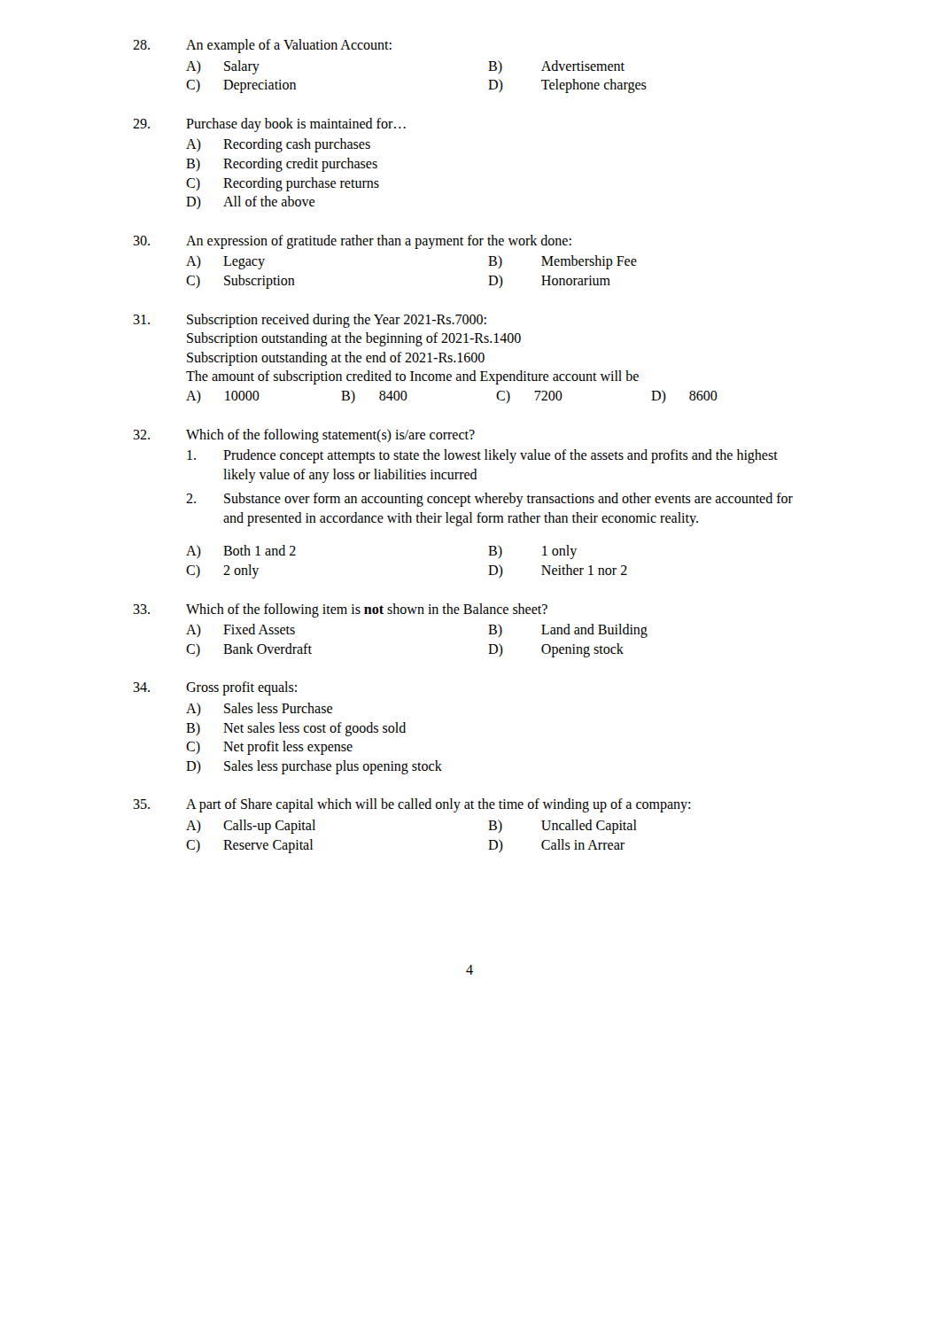28.
An example of a Valuation Account:
| A) | Salary | B) | Advertisement |
| C) | Depreciation | D) | Telephone charges |
29.
Purchase day book is maintained for…
| A) | Recording cash purchases |
| B) | Recording credit purchases |
| C) | Recording purchase returns |
| D) | All of the above |
30.
An expression of gratitude rather than a payment for the work done:
| A) | Legacy | B) | Membership Fee |
| C) | Subscription | D) | Honorarium |
31.
Subscription received during the Year 2021-Rs.7000:
Subscription outstanding at the beginning of 2021-Rs.1400
Subscription outstanding at the end of 2021-Rs.1600
The amount of subscription credited to Income and Expenditure account will be
| A) | 10000 | B) | 8400 | C) | 7200 | D) | 8600 |
32.
Which of the following statement(s) is/are correct?
| 1. | Prudence concept attempts to state the lowest likely value of the assets and profits and the highest likely value of any loss or liabilities incurred |
| 2. | Substance over form an accounting concept whereby transactions and other events are accounted for and presented in accordance with their legal form rather than their economic reality. |
| A) | Both 1 and 2 | B) | 1 only |
| C) | 2 only | D) | Neither 1 nor 2 |
33.
Which of the following item is not shown in the Balance sheet?
| A) | Fixed Assets | B) | Land and Building |
| C) | Bank Overdraft | D) | Opening stock |
34.
Gross profit equals:
| A) | Sales less Purchase |
| B) | Net sales less cost of goods sold |
| C) | Net profit less expense |
| D) | Sales less purchase plus opening stock |
35.
A part of Share capital which will be called only at the time of winding up of a company:
| A) | Calls-up Capital | B) | Uncalled Capital |
| C) | Reserve Capital | D) | Calls in Arrear |
4